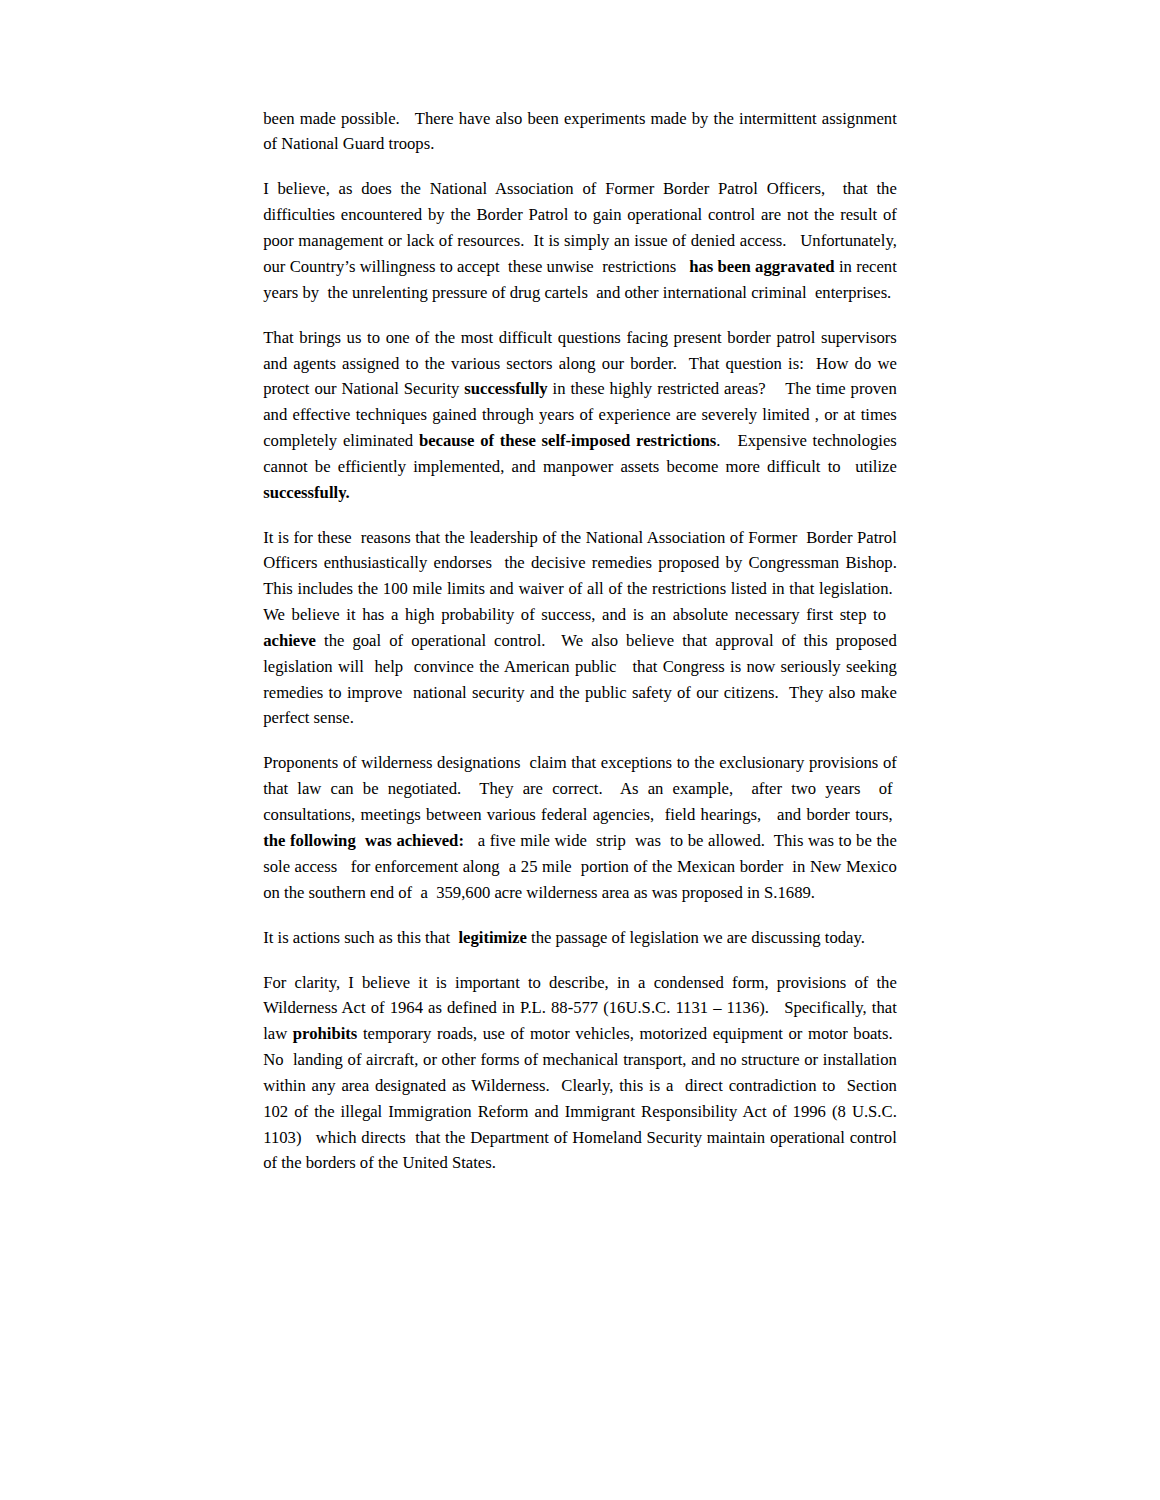been made possible. There have also been experiments made by the intermittent assignment of National Guard troops.
I believe, as does the National Association of Former Border Patrol Officers, that the difficulties encountered by the Border Patrol to gain operational control are not the result of poor management or lack of resources. It is simply an issue of denied access. Unfortunately, our Country’s willingness to accept these unwise restrictions has been aggravated in recent years by the unrelenting pressure of drug cartels and other international criminal enterprises.
That brings us to one of the most difficult questions facing present border patrol supervisors and agents assigned to the various sectors along our border. That question is: How do we protect our National Security successfully in these highly restricted areas? The time proven and effective techniques gained through years of experience are severely limited , or at times completely eliminated because of these self-imposed restrictions. Expensive technologies cannot be efficiently implemented, and manpower assets become more difficult to utilize successfully.
It is for these reasons that the leadership of the National Association of Former Border Patrol Officers enthusiastically endorses the decisive remedies proposed by Congressman Bishop. This includes the 100 mile limits and waiver of all of the restrictions listed in that legislation. We believe it has a high probability of success, and is an absolute necessary first step to achieve the goal of operational control. We also believe that approval of this proposed legislation will help convince the American public that Congress is now seriously seeking remedies to improve national security and the public safety of our citizens. They also make perfect sense.
Proponents of wilderness designations claim that exceptions to the exclusionary provisions of that law can be negotiated. They are correct. As an example, after two years of consultations, meetings between various federal agencies, field hearings, and border tours, the following was achieved: a five mile wide strip was to be allowed. This was to be the sole access for enforcement along a 25 mile portion of the Mexican border in New Mexico on the southern end of a 359,600 acre wilderness area as was proposed in S.1689.
It is actions such as this that legitimize the passage of legislation we are discussing today.
For clarity, I believe it is important to describe, in a condensed form, provisions of the Wilderness Act of 1964 as defined in P.L. 88-577 (16U.S.C. 1131 – 1136). Specifically, that law prohibits temporary roads, use of motor vehicles, motorized equipment or motor boats. No landing of aircraft, or other forms of mechanical transport, and no structure or installation within any area designated as Wilderness. Clearly, this is a direct contradiction to Section 102 of the illegal Immigration Reform and Immigrant Responsibility Act of 1996 (8 U.S.C. 1103) which directs that the Department of Homeland Security maintain operational control of the borders of the United States.